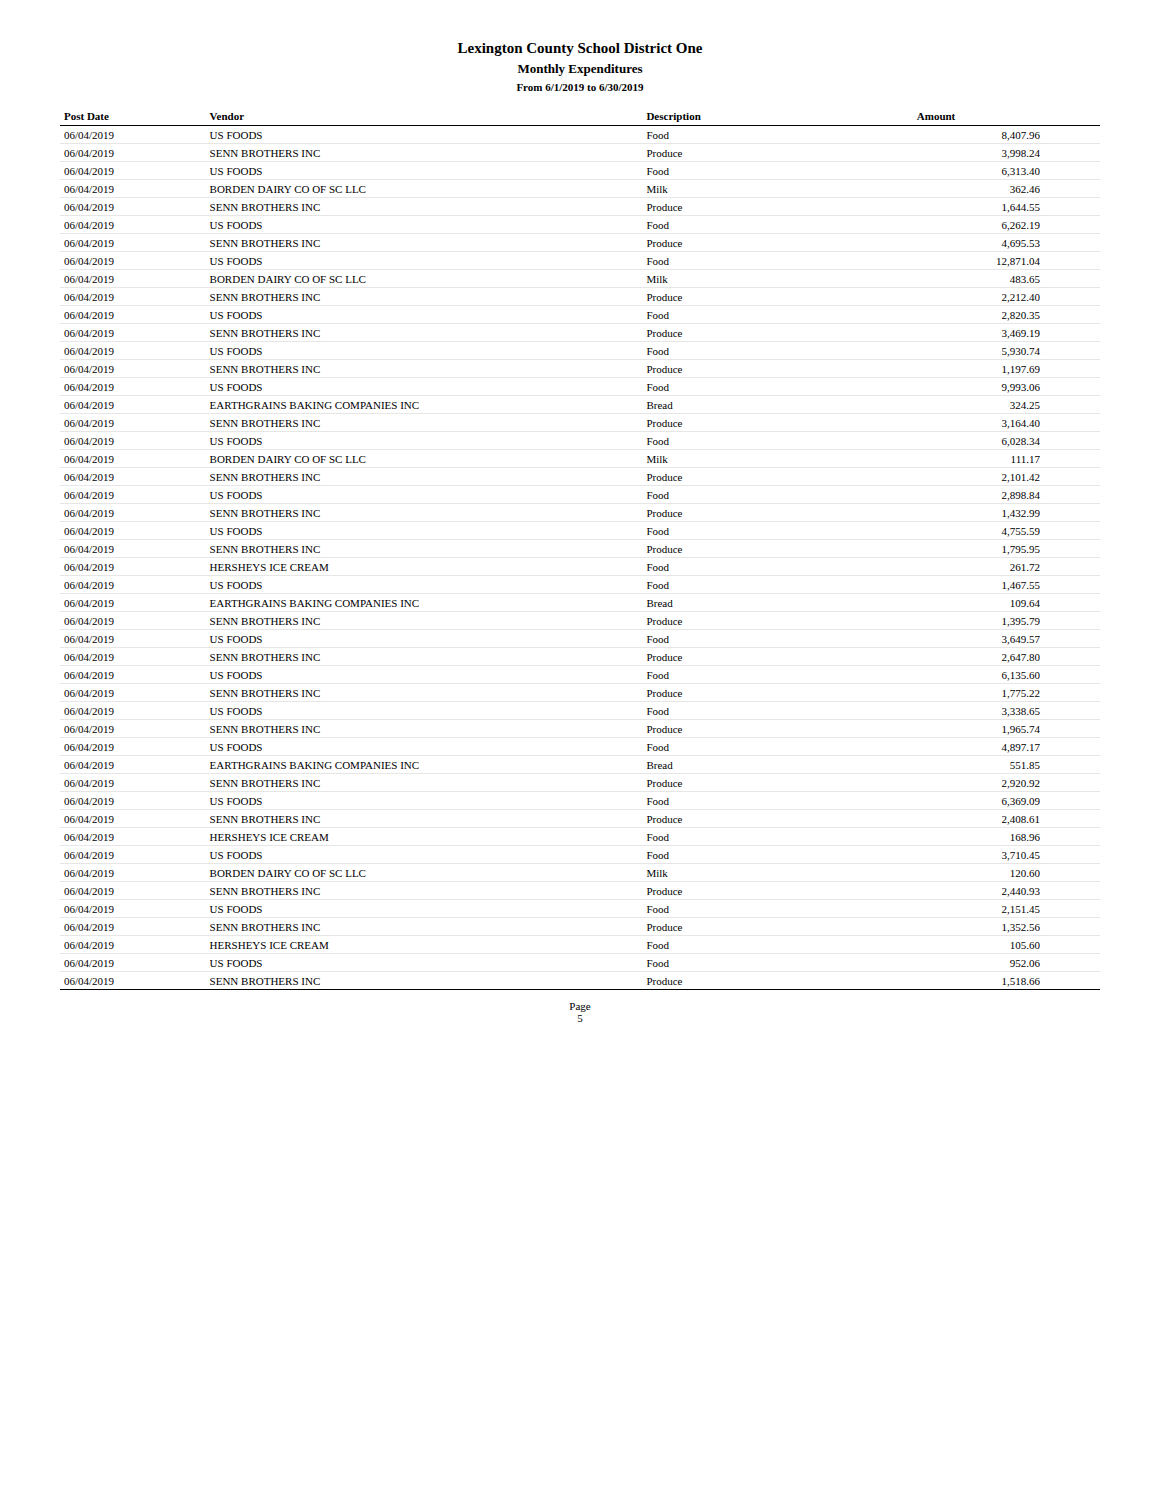Lexington County School District One
Monthly Expenditures
From 6/1/2019 to 6/30/2019
| Post Date | Vendor | Description | Amount |
| --- | --- | --- | --- |
| 06/04/2019 | US FOODS | Food | 8,407.96 |
| 06/04/2019 | SENN BROTHERS INC | Produce | 3,998.24 |
| 06/04/2019 | US FOODS | Food | 6,313.40 |
| 06/04/2019 | BORDEN DAIRY CO OF SC LLC | Milk | 362.46 |
| 06/04/2019 | SENN BROTHERS INC | Produce | 1,644.55 |
| 06/04/2019 | US FOODS | Food | 6,262.19 |
| 06/04/2019 | SENN BROTHERS INC | Produce | 4,695.53 |
| 06/04/2019 | US FOODS | Food | 12,871.04 |
| 06/04/2019 | BORDEN DAIRY CO OF SC LLC | Milk | 483.65 |
| 06/04/2019 | SENN BROTHERS INC | Produce | 2,212.40 |
| 06/04/2019 | US FOODS | Food | 2,820.35 |
| 06/04/2019 | SENN BROTHERS INC | Produce | 3,469.19 |
| 06/04/2019 | US FOODS | Food | 5,930.74 |
| 06/04/2019 | SENN BROTHERS INC | Produce | 1,197.69 |
| 06/04/2019 | US FOODS | Food | 9,993.06 |
| 06/04/2019 | EARTHGRAINS BAKING COMPANIES INC | Bread | 324.25 |
| 06/04/2019 | SENN BROTHERS INC | Produce | 3,164.40 |
| 06/04/2019 | US FOODS | Food | 6,028.34 |
| 06/04/2019 | BORDEN DAIRY CO OF SC LLC | Milk | 111.17 |
| 06/04/2019 | SENN BROTHERS INC | Produce | 2,101.42 |
| 06/04/2019 | US FOODS | Food | 2,898.84 |
| 06/04/2019 | SENN BROTHERS INC | Produce | 1,432.99 |
| 06/04/2019 | US FOODS | Food | 4,755.59 |
| 06/04/2019 | SENN BROTHERS INC | Produce | 1,795.95 |
| 06/04/2019 | HERSHEYS ICE CREAM | Food | 261.72 |
| 06/04/2019 | US FOODS | Food | 1,467.55 |
| 06/04/2019 | EARTHGRAINS BAKING COMPANIES INC | Bread | 109.64 |
| 06/04/2019 | SENN BROTHERS INC | Produce | 1,395.79 |
| 06/04/2019 | US FOODS | Food | 3,649.57 |
| 06/04/2019 | SENN BROTHERS INC | Produce | 2,647.80 |
| 06/04/2019 | US FOODS | Food | 6,135.60 |
| 06/04/2019 | SENN BROTHERS INC | Produce | 1,775.22 |
| 06/04/2019 | US FOODS | Food | 3,338.65 |
| 06/04/2019 | SENN BROTHERS INC | Produce | 1,965.74 |
| 06/04/2019 | US FOODS | Food | 4,897.17 |
| 06/04/2019 | EARTHGRAINS BAKING COMPANIES INC | Bread | 551.85 |
| 06/04/2019 | SENN BROTHERS INC | Produce | 2,920.92 |
| 06/04/2019 | US FOODS | Food | 6,369.09 |
| 06/04/2019 | SENN BROTHERS INC | Produce | 2,408.61 |
| 06/04/2019 | HERSHEYS ICE CREAM | Food | 168.96 |
| 06/04/2019 | US FOODS | Food | 3,710.45 |
| 06/04/2019 | BORDEN DAIRY CO OF SC LLC | Milk | 120.60 |
| 06/04/2019 | SENN BROTHERS INC | Produce | 2,440.93 |
| 06/04/2019 | US FOODS | Food | 2,151.45 |
| 06/04/2019 | SENN BROTHERS INC | Produce | 1,352.56 |
| 06/04/2019 | HERSHEYS ICE CREAM | Food | 105.60 |
| 06/04/2019 | US FOODS | Food | 952.06 |
| 06/04/2019 | SENN BROTHERS INC | Produce | 1,518.66 |
Page
5